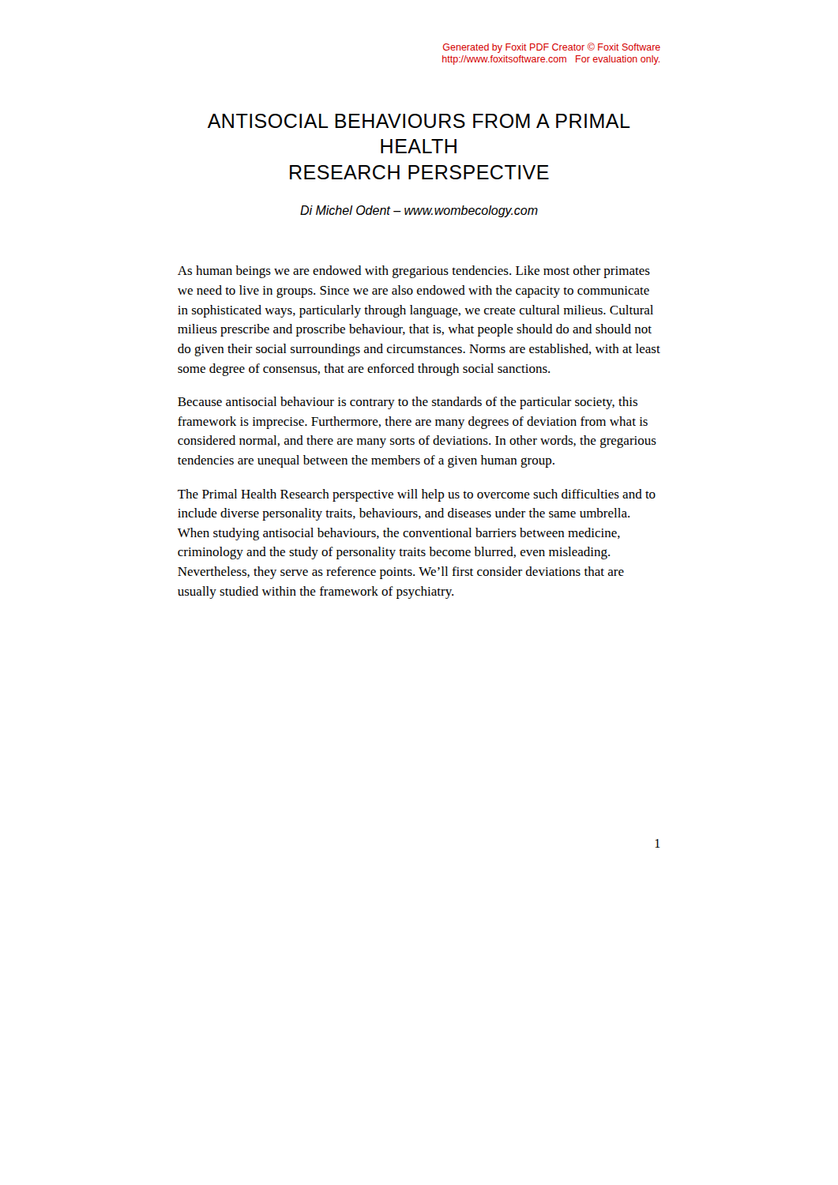Generated by Foxit PDF Creator © Foxit Software
http://www.foxitsoftware.com For evaluation only.
ANTISOCIAL BEHAVIOURS FROM A PRIMAL HEALTH
RESEARCH PERSPECTIVE
Di Michel Odent – www.wombecology.com
As human beings we are endowed with gregarious tendencies. Like most other primates we need to live in groups. Since we are also endowed with the capacity to communicate in sophisticated ways, particularly through language, we create cultural milieus. Cultural milieus prescribe and proscribe behaviour, that is, what people should do and should not do given their social surroundings and circumstances. Norms are established, with at least some degree of consensus, that are enforced through social sanctions.
Because antisocial behaviour is contrary to the standards of the particular society, this framework is imprecise. Furthermore, there are many degrees of deviation from what is considered normal, and there are many sorts of deviations. In other words, the gregarious tendencies are unequal between the members of a given human group.
The Primal Health Research perspective will help us to overcome such difficulties and to include diverse personality traits, behaviours, and diseases under the same umbrella. When studying antisocial behaviours, the conventional barriers between medicine, criminology and the study of personality traits become blurred, even misleading. Nevertheless, they serve as reference points. We’ll first consider deviations that are usually studied within the framework of psychiatry.
1